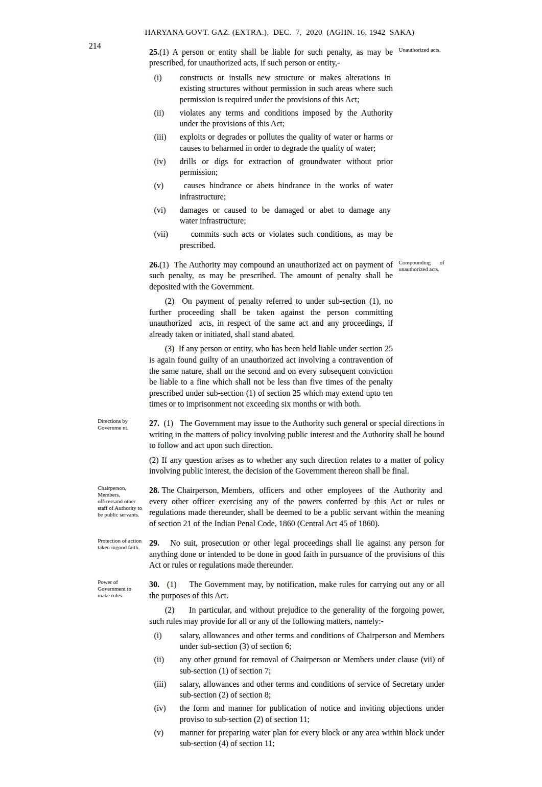214
HARYANA GOVT. GAZ. (EXTRA.), DEC. 7, 2020 (AGHN. 16, 1942 SAKA)
25.(1) A person or entity shall be liable for such penalty, as may be prescribed, for unauthorized acts, if such person or entity,-
(i) constructs or installs new structure or makes alterations in existing structures without permission in such areas where such permission is required under the provisions of this Act;
(ii) violates any terms and conditions imposed by the Authority under the provisions of this Act;
(iii) exploits or degrades or pollutes the quality of water or harms or causes to beharmed in order to degrade the quality of water;
(iv) drills or digs for extraction of groundwater without prior permission;
(v) causes hindrance or abets hindrance in the works of water infrastructure;
(vi) damages or caused to be damaged or abet to damage any water infrastructure;
(vii) commits such acts or violates such conditions, as may be prescribed.
Unauthorized acts.
26.(1) The Authority may compound an unauthorized act on payment of such penalty, as may be prescribed. The amount of penalty shall be deposited with the Government.
(2) On payment of penalty referred to under sub-section (1), no further proceeding shall be taken against the person committing unauthorized acts, in respect of the same act and any proceedings, if already taken or initiated, shall stand abated.
(3) If any person or entity, who has been held liable under section 25 is again found guilty of an unauthorized act involving a contravention of the same nature, shall on the second and on every subsequent conviction be liable to a fine which shall not be less than five times of the penalty prescribed under sub-section (1) of section 25 which may extend upto ten times or to imprisonment not exceeding six months or with both.
Compounding of unauthorized acts.
Directions by Governme nt.
27. (1) The Government may issue to the Authority such general or special directions in writing in the matters of policy involving public interest and the Authority shall be bound to follow and act upon such direction.
(2) If any question arises as to whether any such direction relates to a matter of policy involving public interest, the decision of the Government thereon shall be final.
Chairperson, Members, officersand other staff of Authority to be public servants.
28. The Chairperson, Members, officers and other employees of the Authority and every other officer exercising any of the powers conferred by this Act or rules or regulations made thereunder, shall be deemed to be a public servant within the meaning of section 21 of the Indian Penal Code, 1860 (Central Act 45 of 1860).
Protection of action taken ingood faith.
29. No suit, prosecution or other legal proceedings shall lie against any person for anything done or intended to be done in good faith in pursuance of the provisions of this Act or rules or regulations made thereunder.
Power of Government to make rules.
30. (1) The Government may, by notification, make rules for carrying out any or all the purposes of this Act.
(2) In particular, and without prejudice to the generality of the forgoing power, such rules may provide for all or any of the following matters, namely:-
(i) salary, allowances and other terms and conditions of Chairperson and Members under sub-section (3) of section 6;
(ii) any other ground for removal of Chairperson or Members under clause (vii) of sub-section (1) of section 7;
(iii) salary, allowances and other terms and conditions of service of Secretary under sub-section (2) of section 8;
(iv) the form and manner for publication of notice and inviting objections under proviso to sub-section (2) of section 11;
(v) manner for preparing water plan for every block or any area within block under sub-section (4) of section 11;